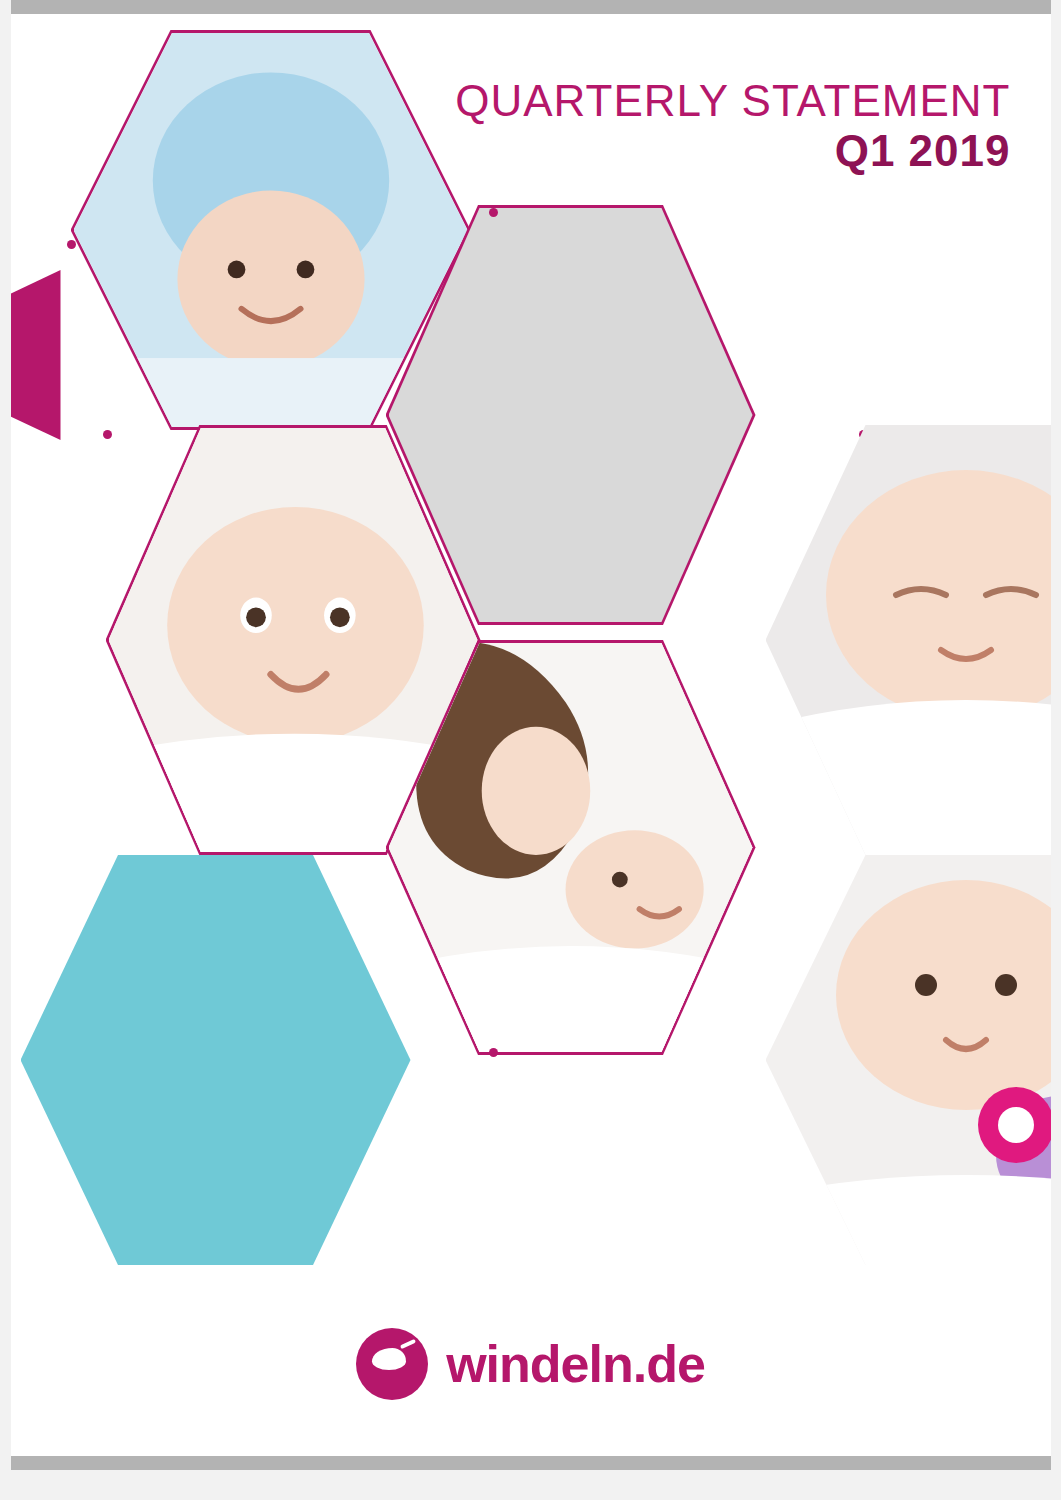Quarterly Statement
Q1 2019
windeln.de windeln.de